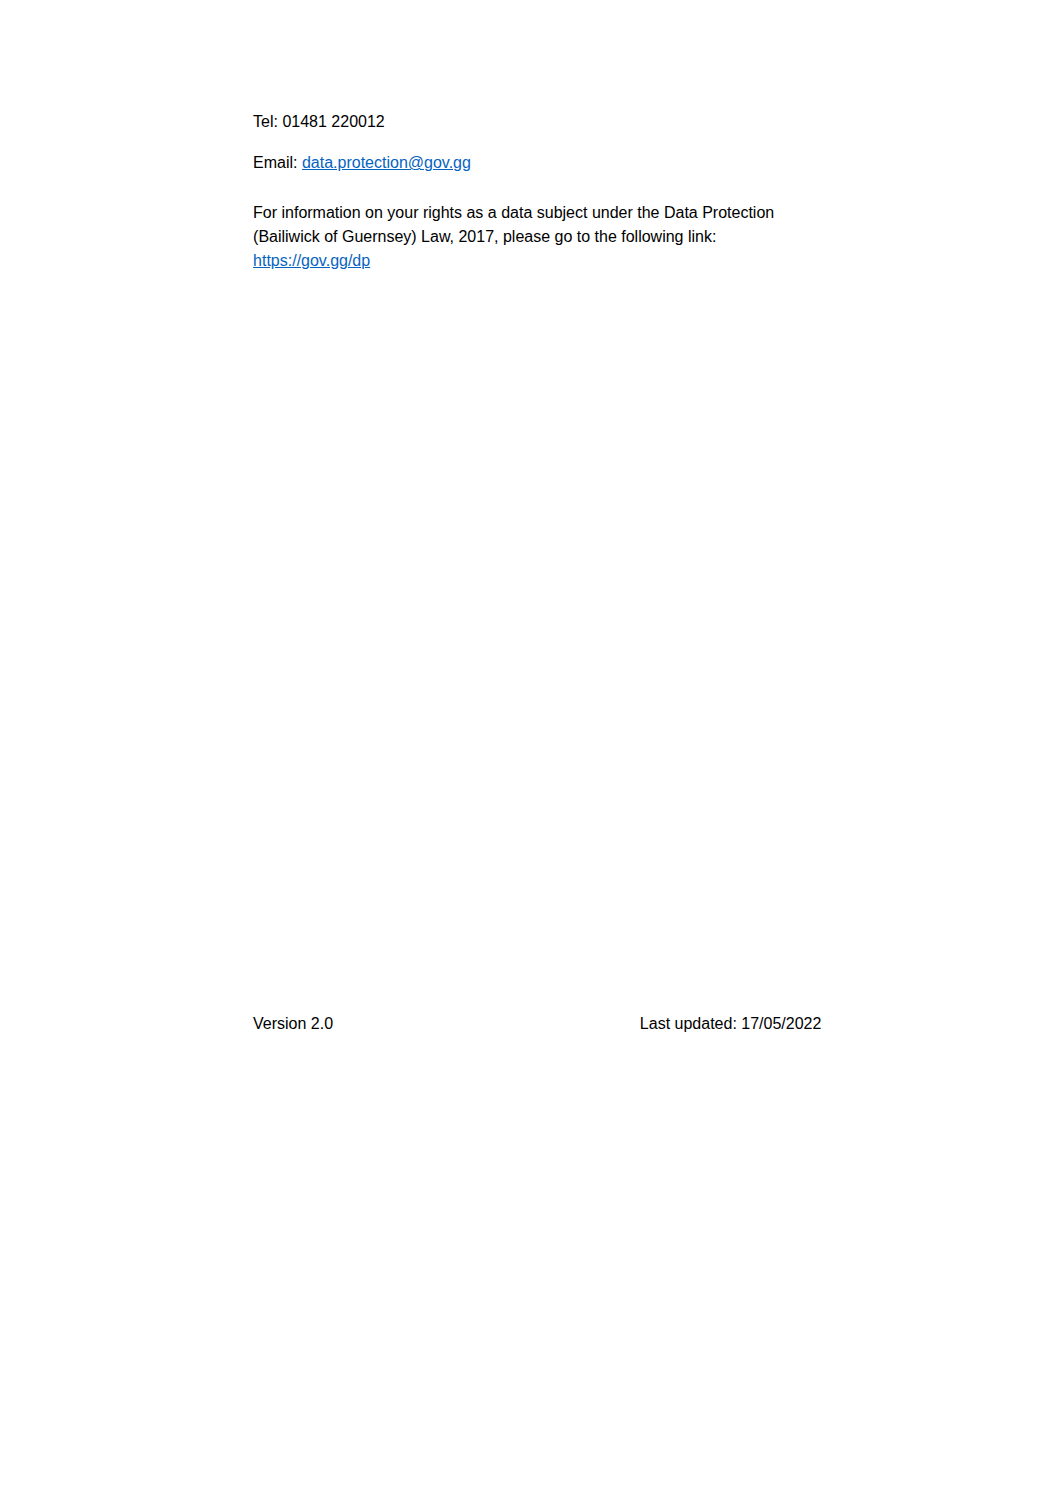Tel: 01481 220012
Email: data.protection@gov.gg
For information on your rights as a data subject under the Data Protection (Bailiwick of Guernsey) Law, 2017, please go to the following link: https://gov.gg/dp
Version 2.0 Last updated: 17/05/2022